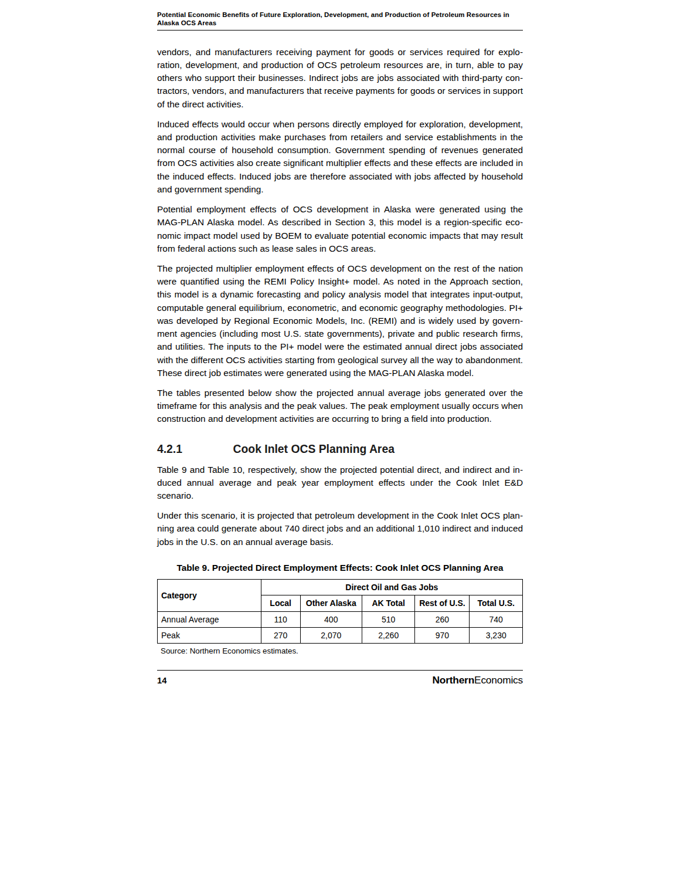Potential Economic Benefits of Future Exploration, Development, and Production of Petroleum Resources in Alaska OCS Areas
vendors, and manufacturers receiving payment for goods or services required for exploration, development, and production of OCS petroleum resources are, in turn, able to pay others who support their businesses. Indirect jobs are jobs associated with third-party contractors, vendors, and manufacturers that receive payments for goods or services in support of the direct activities.
Induced effects would occur when persons directly employed for exploration, development, and production activities make purchases from retailers and service establishments in the normal course of household consumption. Government spending of revenues generated from OCS activities also create significant multiplier effects and these effects are included in the induced effects. Induced jobs are therefore associated with jobs affected by household and government spending.
Potential employment effects of OCS development in Alaska were generated using the MAG-PLAN Alaska model. As described in Section 3, this model is a region-specific economic impact model used by BOEM to evaluate potential economic impacts that may result from federal actions such as lease sales in OCS areas.
The projected multiplier employment effects of OCS development on the rest of the nation were quantified using the REMI Policy Insight+ model. As noted in the Approach section, this model is a dynamic forecasting and policy analysis model that integrates input-output, computable general equilibrium, econometric, and economic geography methodologies. PI+ was developed by Regional Economic Models, Inc. (REMI) and is widely used by government agencies (including most U.S. state governments), private and public research firms, and utilities. The inputs to the PI+ model were the estimated annual direct jobs associated with the different OCS activities starting from geological survey all the way to abandonment. These direct job estimates were generated using the MAG-PLAN Alaska model.
The tables presented below show the projected annual average jobs generated over the timeframe for this analysis and the peak values. The peak employment usually occurs when construction and development activities are occurring to bring a field into production.
4.2.1 Cook Inlet OCS Planning Area
Table 9 and Table 10, respectively, show the projected potential direct, and indirect and induced annual average and peak year employment effects under the Cook Inlet E&D scenario.
Under this scenario, it is projected that petroleum development in the Cook Inlet OCS planning area could generate about 740 direct jobs and an additional 1,010 indirect and induced jobs in the U.S. on an annual average basis.
Table 9. Projected Direct Employment Effects: Cook Inlet OCS Planning Area
| Category | Direct Oil and Gas Jobs |
| --- | --- |
| Local | Other Alaska | AK Total | Rest of U.S. | Total U.S. |
| Annual Average | 110 | 400 | 510 | 260 | 740 |
| Peak | 270 | 2,070 | 2,260 | 970 | 3,230 |
Source: Northern Economics estimates.
14
Northern Economics